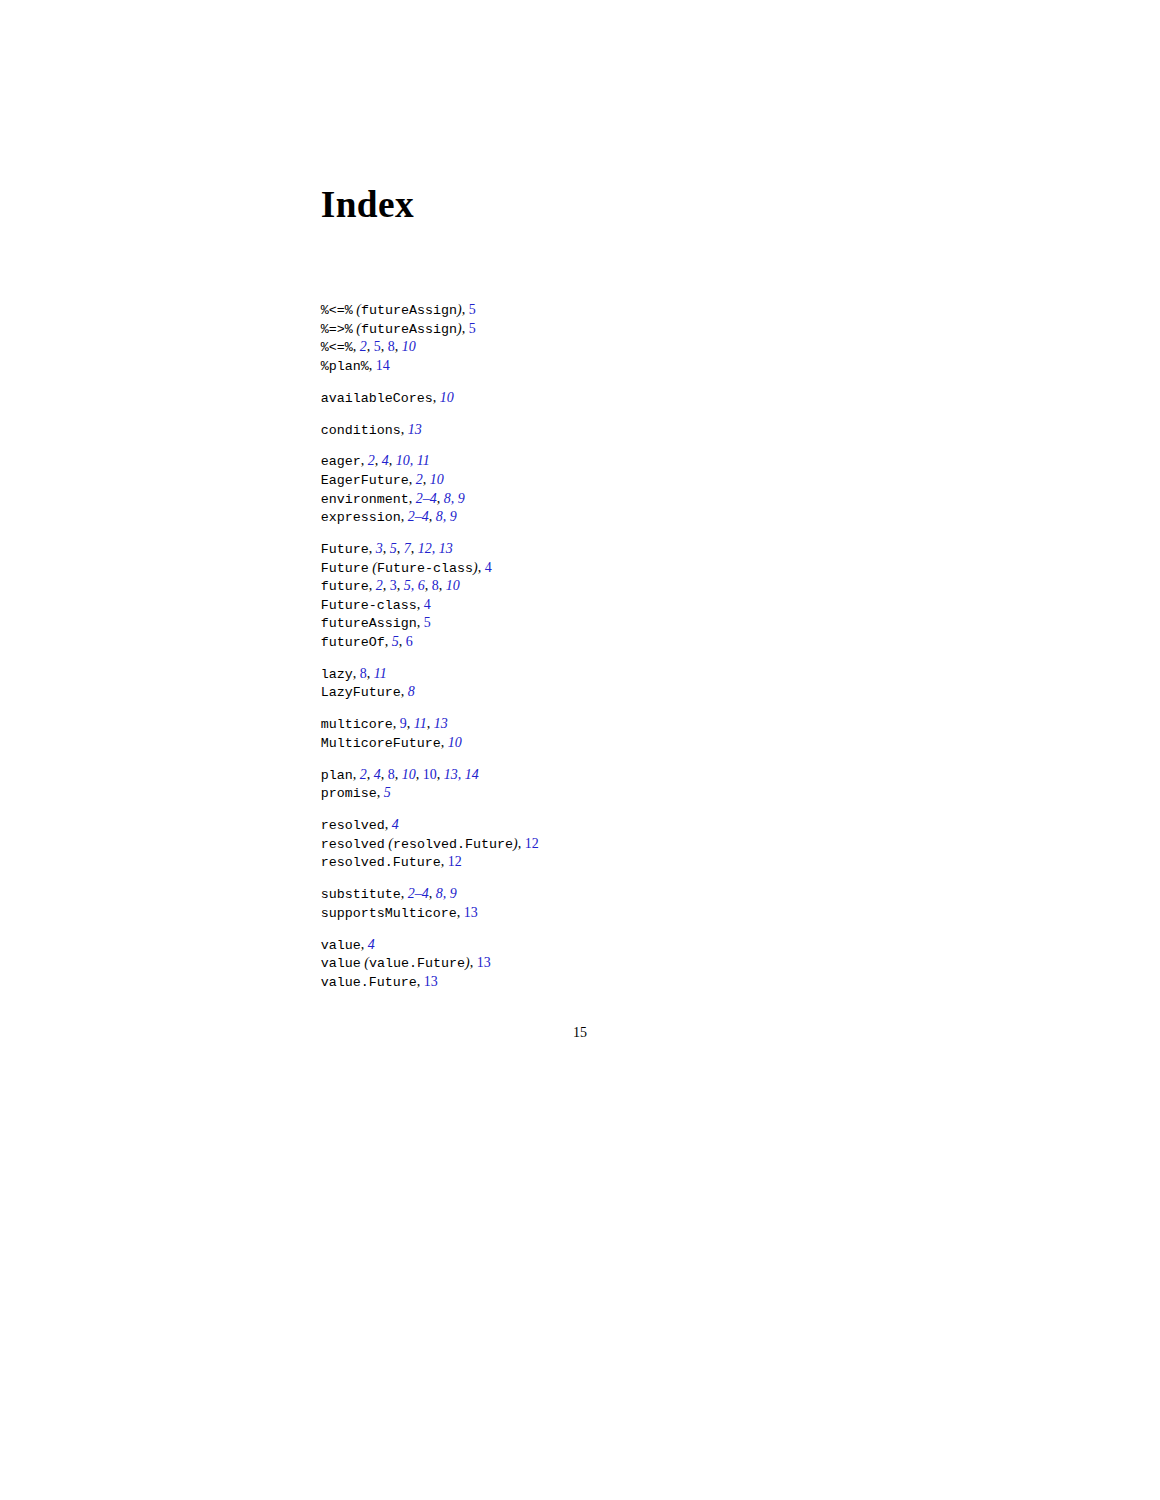Index
%<=% (futureAssign), 5
%=>% (futureAssign), 5
%<=%, 2, 5, 8, 10
%plan%, 14
availableCores, 10
conditions, 13
eager, 2, 4, 10, 11
EagerFuture, 2, 10
environment, 2–4, 8, 9
expression, 2–4, 8, 9
Future, 3, 5, 7, 12, 13
Future (Future-class), 4
future, 2, 3, 5, 6, 8, 10
Future-class, 4
futureAssign, 5
futureOf, 5, 6
lazy, 8, 11
LazyFuture, 8
multicore, 9, 11, 13
MulticoreFuture, 10
plan, 2, 4, 8, 10, 10, 13, 14
promise, 5
resolved, 4
resolved (resolved.Future), 12
resolved.Future, 12
substitute, 2–4, 8, 9
supportsMulticore, 13
value, 4
value (value.Future), 13
value.Future, 13
15